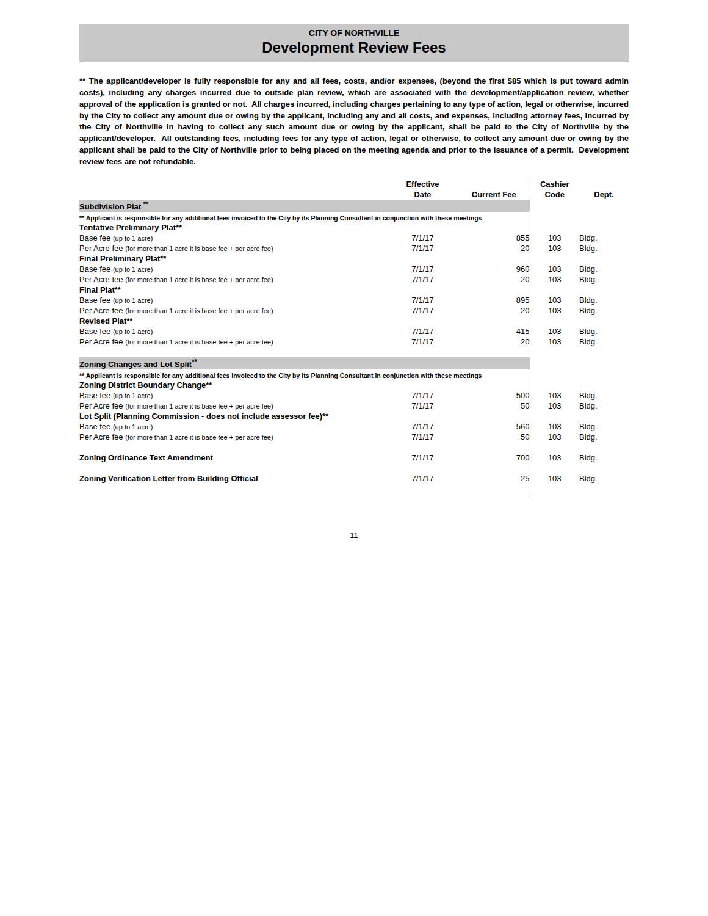CITY OF NORTHVILLE
Development Review Fees
** The applicant/developer is fully responsible for any and all fees, costs, and/or expenses, (beyond the first $85 which is put toward admin costs), including any charges incurred due to outside plan review, which are associated with the development/application review, whether approval of the application is granted or not. All charges incurred, including charges pertaining to any type of action, legal or otherwise, incurred by the City to collect any amount due or owing by the applicant, including any and all costs, and expenses, including attorney fees, incurred by the City of Northville in having to collect any such amount due or owing by the applicant, shall be paid to the City of Northville by the applicant/developer. All outstanding fees, including fees for any type of action, legal or otherwise, to collect any amount due or owing by the applicant shall be paid to the City of Northville prior to being placed on the meeting agenda and prior to the issuance of a permit. Development review fees are not refundable.
| | Effective | | Cashier | |
| | Date | Current Fee | Code | Dept. |
| Subdivision Plat ** | | | | |
| ** Applicant is responsible for any additional fees invoiced to the City by its Planning Consultant in conjunction with these meetings | | |
| Tentative Preliminary Plat** | | | | |
| Base fee (up to 1 acre) | 7/1/17 | 855 | 103 | Bldg. |
| Per Acre fee (for more than 1 acre it is base fee + per acre fee) | 7/1/17 | 20 | 103 | Bldg. |
| Final Preliminary Plat** | | | | |
| Base fee (up to 1 acre) | 7/1/17 | 960 | 103 | Bldg. |
| Per Acre fee (for more than 1 acre it is base fee + per acre fee) | 7/1/17 | 20 | 103 | Bldg. |
| Final Plat** | | | | |
| Base fee (up to 1 acre) | 7/1/17 | 895 | 103 | Bldg. |
| Per Acre fee (for more than 1 acre it is base fee + per acre fee) | 7/1/17 | 20 | 103 | Bldg. |
| Revised Plat** | | | | |
| Base fee (up to 1 acre) | 7/1/17 | 415 | 103 | Bldg. |
| Per Acre fee (for more than 1 acre it is base fee + per acre fee) | 7/1/17 | 20 | 103 | Bldg. |
| Zoning Changes and Lot Split ** | | | | |
| ** Applicant is responsible for any additional fees invoiced to the City by its Planning Consultant in conjunction with these meetings | | |
| Zoning District Boundary Change** | | | | |
| Base fee (up to 1 acre) | 7/1/17 | 500 | 103 | Bldg. |
| Per Acre fee (for more than 1 acre it is base fee + per acre fee) | 7/1/17 | 50 | 103 | Bldg. |
| Lot Split (Planning Commission - does not include assessor fee)** | | | | |
| Base fee (up to 1 acre) | 7/1/17 | 560 | 103 | Bldg. |
| Per Acre fee (for more than 1 acre it is base fee + per acre fee) | 7/1/17 | 50 | 103 | Bldg. |
| Zoning Ordinance Text Amendment | 7/1/17 | 700 | 103 | Bldg. |
| Zoning Verification Letter from Building Official | 7/1/17 | 25 | 103 | Bldg. |
11